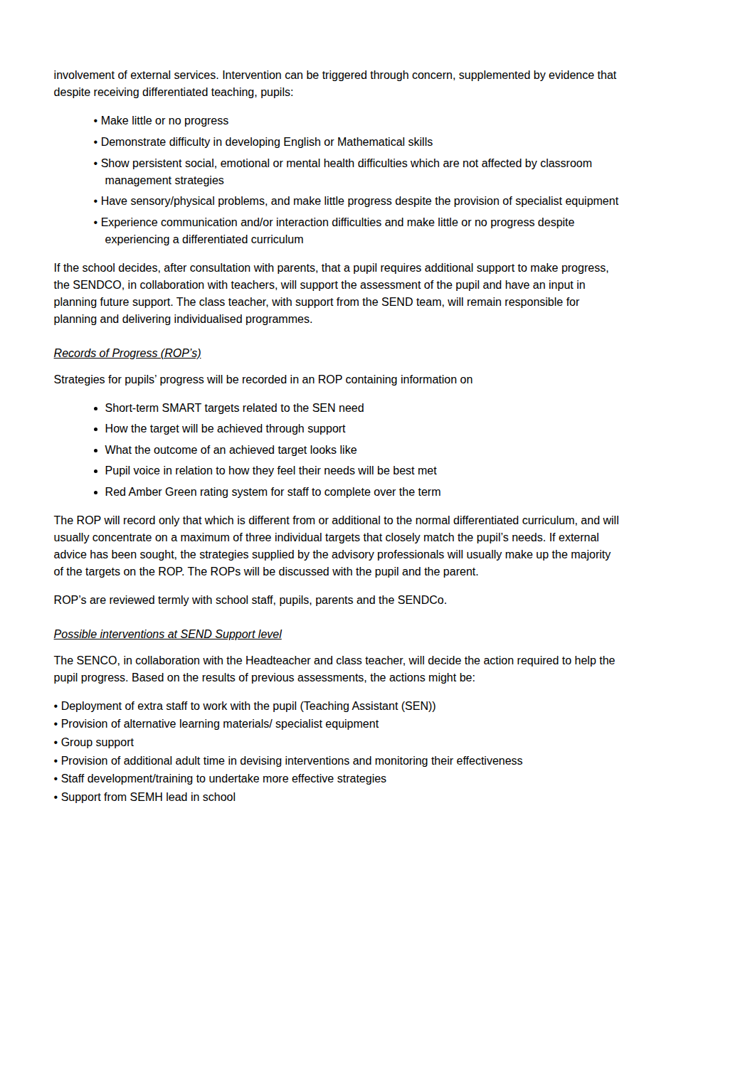involvement of external services. Intervention can be triggered through concern, supplemented by evidence that despite receiving differentiated teaching, pupils:
Make little or no progress
Demonstrate difficulty in developing English or Mathematical skills
Show persistent social, emotional or mental health difficulties which are not affected by classroom management strategies
Have sensory/physical problems, and make little progress despite the provision of specialist equipment
Experience communication and/or interaction difficulties and make little or no progress despite experiencing a differentiated curriculum
If the school decides, after consultation with parents, that a pupil requires additional support to make progress, the SENDCO, in collaboration with teachers, will support the assessment of the pupil and have an input in planning future support. The class teacher, with support from the SEND team, will remain responsible for planning and delivering individualised programmes.
Records of Progress (ROP’s)
Strategies for pupils’ progress will be recorded in an ROP containing information on
Short-term SMART targets related to the SEN need
How the target will be achieved through support
What the outcome of an achieved target looks like
Pupil voice in relation to how they feel their needs will be best met
Red Amber Green rating system for staff to complete over the term
The ROP will record only that which is different from or additional to the normal differentiated curriculum, and will usually concentrate on a maximum of three individual targets that closely match the pupil’s needs. If external advice has been sought, the strategies supplied by the advisory professionals will usually make up the majority of the targets on the ROP. The ROPs will be discussed with the pupil and the parent.
ROP’s are reviewed termly with school staff, pupils, parents and the SENDCo.
Possible interventions at SEND Support level
The SENCO, in collaboration with the Headteacher and class teacher, will decide the action required to help the pupil progress. Based on the results of previous assessments, the actions might be:
Deployment of extra staff to work with the pupil (Teaching Assistant (SEN))
Provision of alternative learning materials/ specialist equipment
Group support
Provision of additional adult time in devising interventions and monitoring their effectiveness
Staff development/training to undertake more effective strategies
Support from SEMH lead in school